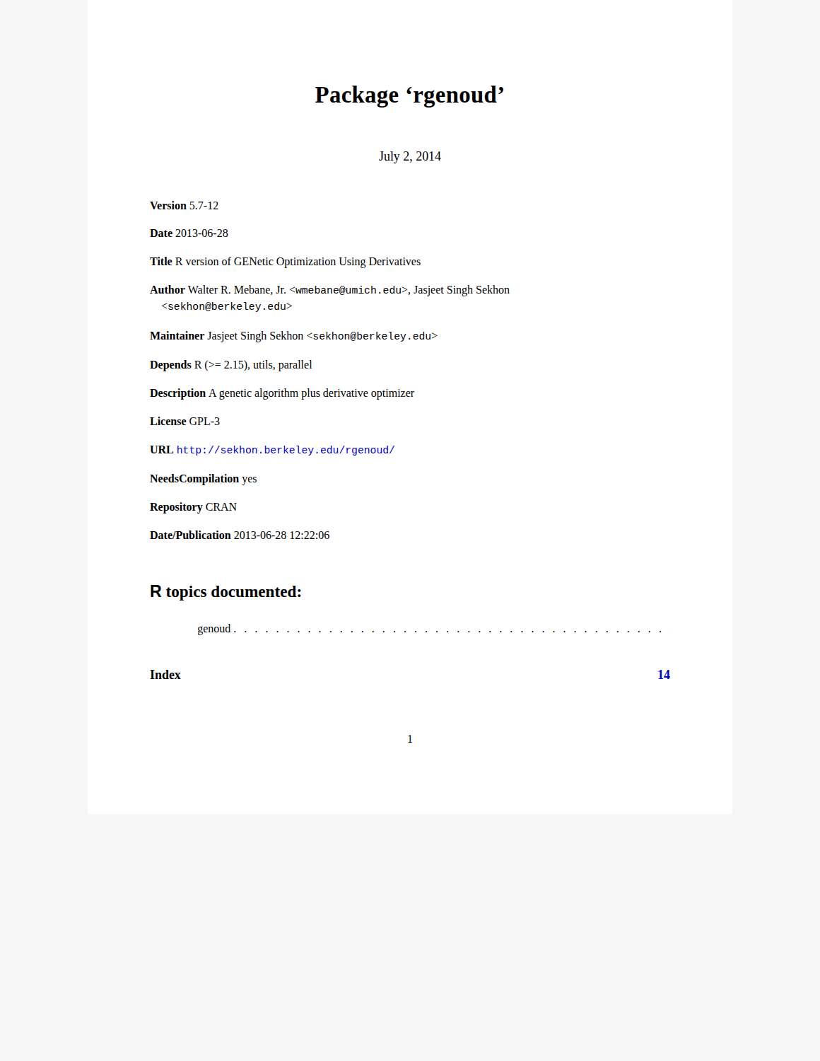Package ‘rgenoud’
July 2, 2014
Version
5.7-12
Date
2013-06-28
Title
R version of GENetic Optimization Using Derivatives
Author
Walter R. Mebane, Jr. <wmebane@umich.edu>, Jasjeet Singh Sekhon
<sekhon@berkeley.edu>
Maintainer
Jasjeet Singh Sekhon <sekhon@berkeley.edu>
Depends
R (>= 2.15), utils, parallel
Description
A genetic algorithm plus derivative optimizer
License
GPL-3
URL
http://sekhon.berkeley.edu/rgenoud/
NeedsCompilation
yes
Repository
CRAN
Date/Publication
2013-06-28 12:22:06
R topics documented:
genoud . . . . . . . . . . . . . . . . . . . . . . . . . . . . . . . . . . . . . . . . . . . . . . . 2
Index 14
1